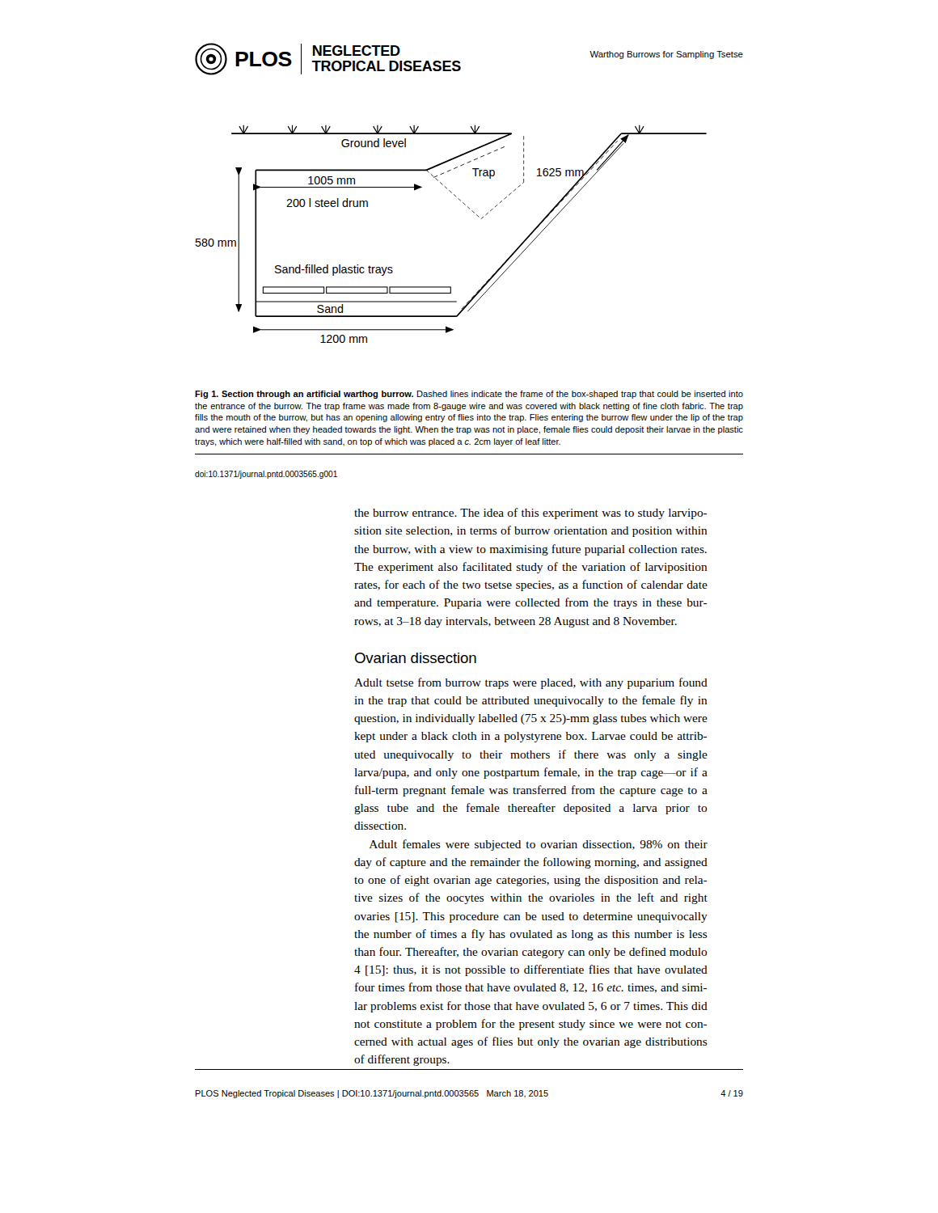PLOS
NEGLECTED TROPICAL DISEASES
Warthog Burrows for Sampling Tsetse
Ground level Trap 1005 mm 1625 mm 200 l steel drum 580 mm Sand-filled plastic trays Sand 1200 mm
Fig 1. Section through an artificial warthog burrow. Dashed lines indicate the frame of the box-shaped trap that could be inserted into the entrance of the burrow. The trap frame was made from 8-gauge wire and was covered with black netting of fine cloth fabric. The trap fills the mouth of the burrow, but has an opening allowing entry of flies into the trap. Flies entering the burrow flew under the lip of the trap and were retained when they headed towards the light. When the trap was not in place, female flies could deposit their larvae in the plastic trays, which were half-filled with sand, on top of which was placed a c. 2cm layer of leaf litter.
doi:10.1371/journal.pntd.0003565.g001
the burrow entrance. The idea of this experiment was to study larviposition site selection, in terms of burrow orientation and position within the burrow, with a view to maximising future puparial collection rates. The experiment also facilitated study of the variation of larviposition rates, for each of the two tsetse species, as a function of calendar date and temperature. Puparia were collected from the trays in these burrows, at 3–18 day intervals, between 28 August and 8 November.
Ovarian dissection
Adult tsetse from burrow traps were placed, with any puparium found in the trap that could be attributed unequivocally to the female fly in question, in individually labelled (75 x 25)-mm glass tubes which were kept under a black cloth in a polystyrene box. Larvae could be attributed unequivocally to their mothers if there was only a single larva/pupa, and only one postpartum female, in the trap cage—or if a full-term pregnant female was transferred from the capture cage to a glass tube and the female thereafter deposited a larva prior to dissection.
Adult females were subjected to ovarian dissection, 98% on their day of capture and the remainder the following morning, and assigned to one of eight ovarian age categories, using the disposition and relative sizes of the oocytes within the ovarioles in the left and right ovaries [15]. This procedure can be used to determine unequivocally the number of times a fly has ovulated as long as this number is less than four. Thereafter, the ovarian category can only be defined modulo 4 [15]: thus, it is not possible to differentiate flies that have ovulated four times from those that have ovulated 8, 12, 16 etc. times, and similar problems exist for those that have ovulated 5, 6 or 7 times. This did not constitute a problem for the present study since we were not concerned with actual ages of flies but only the ovarian age distributions of different groups.
PLOS Neglected Tropical Diseases | DOI:10.1371/journal.pntd.0003565 March 18, 2015
4 / 19